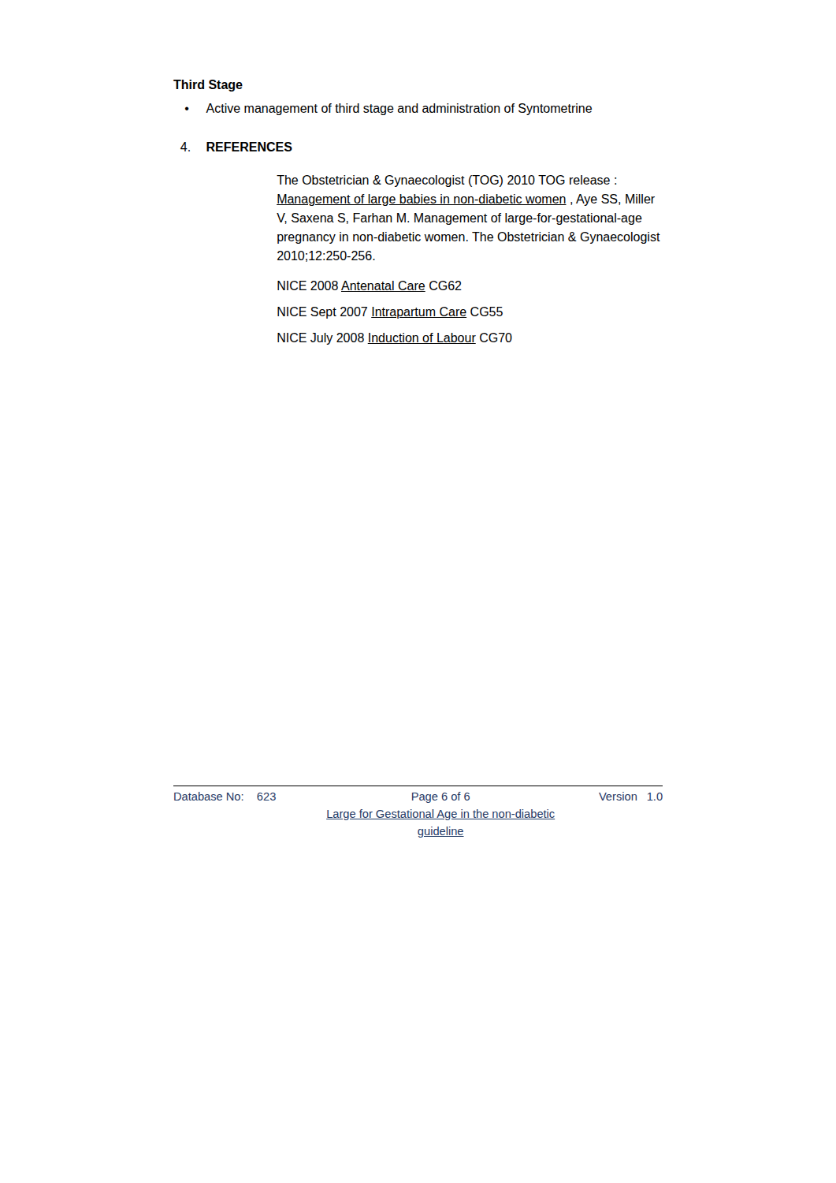Third Stage
Active management of third stage and administration of Syntometrine
REFERENCES
The Obstetrician & Gynaecologist (TOG) 2010 TOG release : Management of large babies in non-diabetic women , Aye SS, Miller V, Saxena S, Farhan M. Management of large-for-gestational-age pregnancy in non-diabetic women. The Obstetrician & Gynaecologist 2010;12:250-256.
NICE 2008 Antenatal Care CG62
NICE Sept 2007 Intrapartum Care CG55
NICE July 2008 Induction of Labour CG70
Database No: 623
Page 6 of 6
Large for Gestational Age in the non-diabetic guideline
Version 1.0